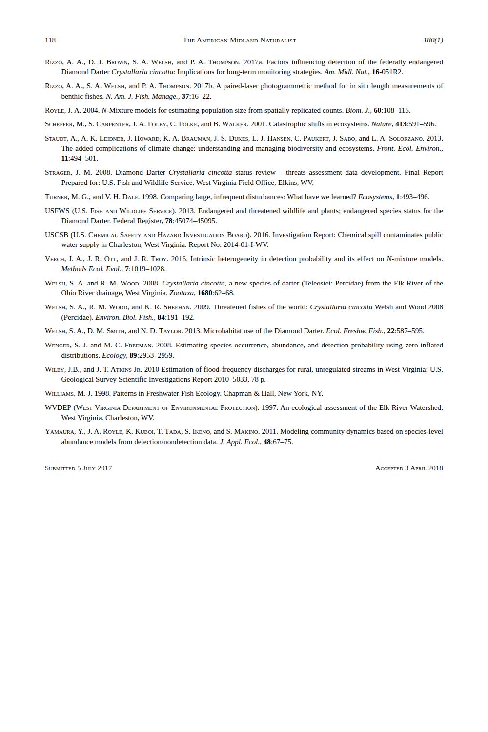118 The American Midland Naturalist 180(1)
Rizzo, A. A., D. J. Brown, S. A. Welsh, and P. A. Thompson. 2017a. Factors influencing detection of the federally endangered Diamond Darter Crystallaria cincotta: Implications for long-term monitoring strategies. Am. Midl. Nat., 16-051R2.
Rizzo, A. A., S. A. Welsh, and P. A. Thompson. 2017b. A paired-laser photogrammetric method for in situ length measurements of benthic fishes. N. Am. J. Fish. Manage., 37:16–22.
Royle, J. A. 2004. N-Mixture models for estimating population size from spatially replicated counts. Biom. J., 60:108–115.
Scheffer, M., S. Carpenter, J. A. Foley, C. Folke, and B. Walker. 2001. Catastrophic shifts in ecosystems. Nature, 413:591–596.
Staudt, A., A. K. Leidner, J. Howard, K. A. Brauman, J. S. Dukes, L. J. Hansen, C. Paukert, J. Sabo, and L. A. Solorzano. 2013. The added complications of climate change: understanding and managing biodiversity and ecosystems. Front. Ecol. Environ., 11:494–501.
Strager, J. M. 2008. Diamond Darter Crystallaria cincotta status review – threats assessment data development. Final Report Prepared for: U.S. Fish and Wildlife Service, West Virginia Field Office, Elkins, WV.
Turner, M. G., and V. H. Dale. 1998. Comparing large, infrequent disturbances: What have we learned? Ecosystems, 1:493–496.
USFWS (U.S. Fish and Wildlife Service). 2013. Endangered and threatened wildlife and plants; endangered species status for the Diamond Darter. Federal Register, 78:45074–45095.
USCSB (U.S. Chemical Safety and Hazard Investigation Board). 2016. Investigation Report: Chemical spill contaminates public water supply in Charleston, West Virginia. Report No. 2014-01-I-WV.
Veech, J. A., J. R. Ott, and J. R. Troy. 2016. Intrinsic heterogeneity in detection probability and its effect on N-mixture models. Methods Ecol. Evol., 7:1019–1028.
Welsh, S. A. and R. M. Wood. 2008. Crystallaria cincotta, a new species of darter (Teleostei: Percidae) from the Elk River of the Ohio River drainage, West Virginia. Zootaxa, 1680:62–68.
Welsh, S. A., R. M. Wood, and K. R. Sheehan. 2009. Threatened fishes of the world: Crystallaria cincotta Welsh and Wood 2008 (Percidae). Environ. Biol. Fish., 84:191–192.
Welsh, S. A., D. M. Smith, and N. D. Taylor. 2013. Microhabitat use of the Diamond Darter. Ecol. Freshw. Fish., 22:587–595.
Wenger, S. J. and M. C. Freeman. 2008. Estimating species occurrence, abundance, and detection probability using zero-inflated distributions. Ecology, 89:2953–2959.
Wiley, J.B., and J. T. Atkins Jr. 2010 Estimation of flood-frequency discharges for rural, unregulated streams in West Virginia: U.S. Geological Survey Scientific Investigations Report 2010–5033, 78 p.
Williams, M. J. 1998. Patterns in Freshwater Fish Ecology. Chapman & Hall, New York, NY.
WVDEP (West Virginia Department of Environmental Protection). 1997. An ecological assessment of the Elk River Watershed, West Virginia. Charleston, WV.
Yamaura, Y., J. A. Royle, K. Kuboi, T. Tada, S. Ikeno, and S. Makino. 2011. Modeling community dynamics based on species-level abundance models from detection/nondetection data. J. Appl. Ecol., 48:67–75.
Submitted 5 July 2017 Accepted 3 April 2018